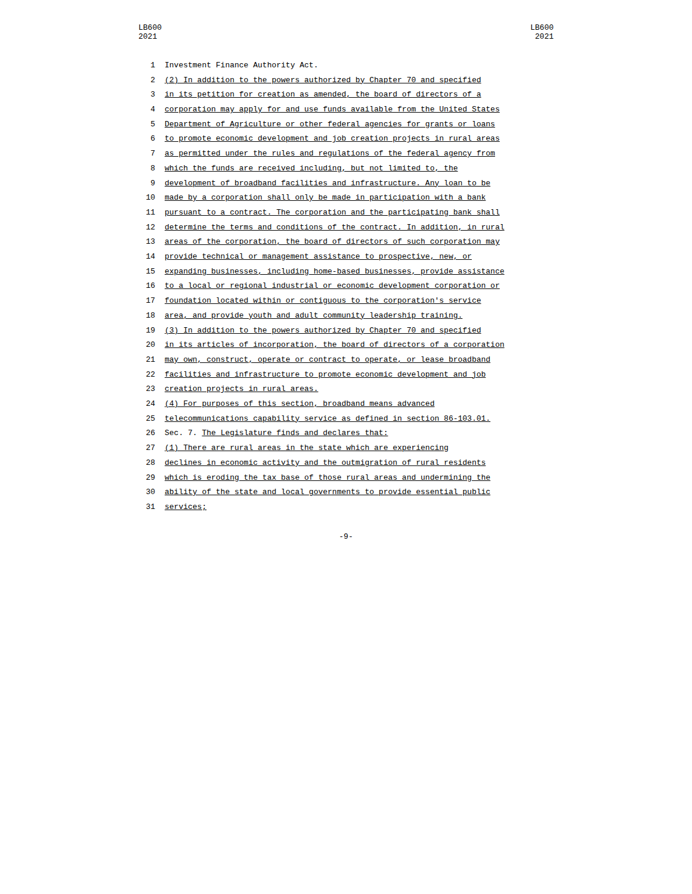LB600
2021
LB600
2021
Investment Finance Authority Act.
(2) In addition to the powers authorized by Chapter 70 and specified
in its petition for creation as amended, the board of directors of a
corporation may apply for and use funds available from the United States
Department of Agriculture or other federal agencies for grants or loans
to promote economic development and job creation projects in rural areas
as permitted under the rules and regulations of the federal agency from
which the funds are received including, but not limited to, the
development of broadband facilities and infrastructure. Any loan to be
made by a corporation shall only be made in participation with a bank
pursuant to a contract. The corporation and the participating bank shall
determine the terms and conditions of the contract. In addition, in rural
areas of the corporation, the board of directors of such corporation may
provide technical or management assistance to prospective, new, or
expanding businesses, including home-based businesses, provide assistance
to a local or regional industrial or economic development corporation or
foundation located within or contiguous to the corporation's service
area, and provide youth and adult community leadership training.
(3) In addition to the powers authorized by Chapter 70 and specified
in its articles of incorporation, the board of directors of a corporation
may own, construct, operate or contract to operate, or lease broadband
facilities and infrastructure to promote economic development and job
creation projects in rural areas.
(4) For purposes of this section, broadband means advanced
telecommunications capability service as defined in section 86-103.01.
Sec. 7. The Legislature finds and declares that:
(1) There are rural areas in the state which are experiencing
declines in economic activity and the outmigration of rural residents
which is eroding the tax base of those rural areas and undermining the
ability of the state and local governments to provide essential public
services;
-9-